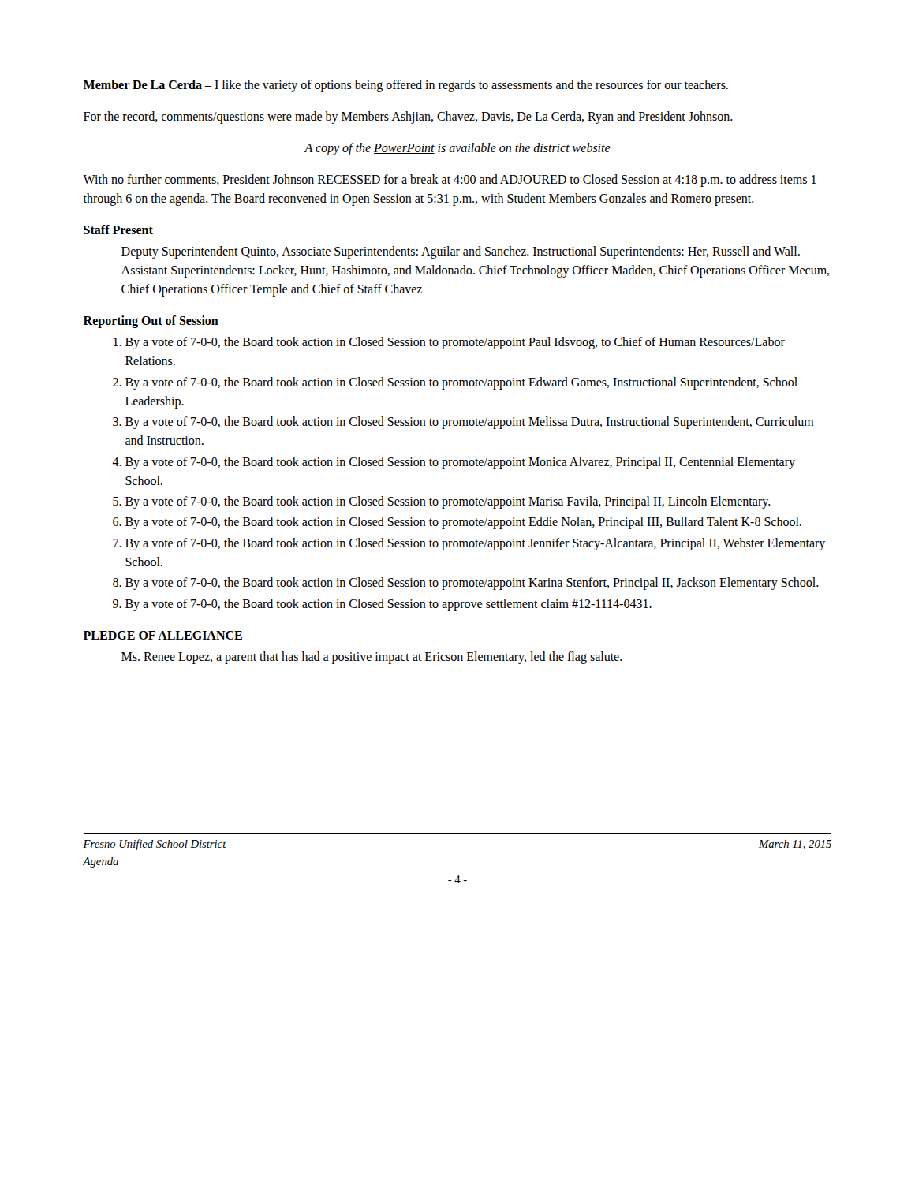Member De La Cerda – I like the variety of options being offered in regards to assessments and the resources for our teachers.
For the record, comments/questions were made by Members Ashjian, Chavez, Davis, De La Cerda, Ryan and President Johnson.
A copy of the PowerPoint is available on the district website
With no further comments, President Johnson RECESSED for a break at 4:00 and ADJOURED to Closed Session at 4:18 p.m. to address items 1 through 6 on the agenda. The Board reconvened in Open Session at 5:31 p.m., with Student Members Gonzales and Romero present.
Staff Present
Deputy Superintendent Quinto, Associate Superintendents: Aguilar and Sanchez. Instructional Superintendents: Her, Russell and Wall. Assistant Superintendents: Locker, Hunt, Hashimoto, and Maldonado. Chief Technology Officer Madden, Chief Operations Officer Mecum, Chief Operations Officer Temple and Chief of Staff Chavez
Reporting Out of Session
By a vote of 7-0-0, the Board took action in Closed Session to promote/appoint Paul Idsvoog, to Chief of Human Resources/Labor Relations.
By a vote of 7-0-0, the Board took action in Closed Session to promote/appoint Edward Gomes, Instructional Superintendent, School Leadership.
By a vote of 7-0-0, the Board took action in Closed Session to promote/appoint Melissa Dutra, Instructional Superintendent, Curriculum and Instruction.
By a vote of 7-0-0, the Board took action in Closed Session to promote/appoint Monica Alvarez, Principal II, Centennial Elementary School.
By a vote of 7-0-0, the Board took action in Closed Session to promote/appoint Marisa Favila, Principal II, Lincoln Elementary.
By a vote of 7-0-0, the Board took action in Closed Session to promote/appoint Eddie Nolan, Principal III, Bullard Talent K-8 School.
By a vote of 7-0-0, the Board took action in Closed Session to promote/appoint Jennifer Stacy-Alcantara, Principal II, Webster Elementary School.
By a vote of 7-0-0, the Board took action in Closed Session to promote/appoint Karina Stenfort, Principal II, Jackson Elementary School.
By a vote of 7-0-0, the Board took action in Closed Session to approve settlement claim #12-1114-0431.
PLEDGE OF ALLEGIANCE
Ms. Renee Lopez, a parent that has had a positive impact at Ericson Elementary, led the flag salute.
Fresno Unified School District March 11, 2015
Agenda
- 4 -